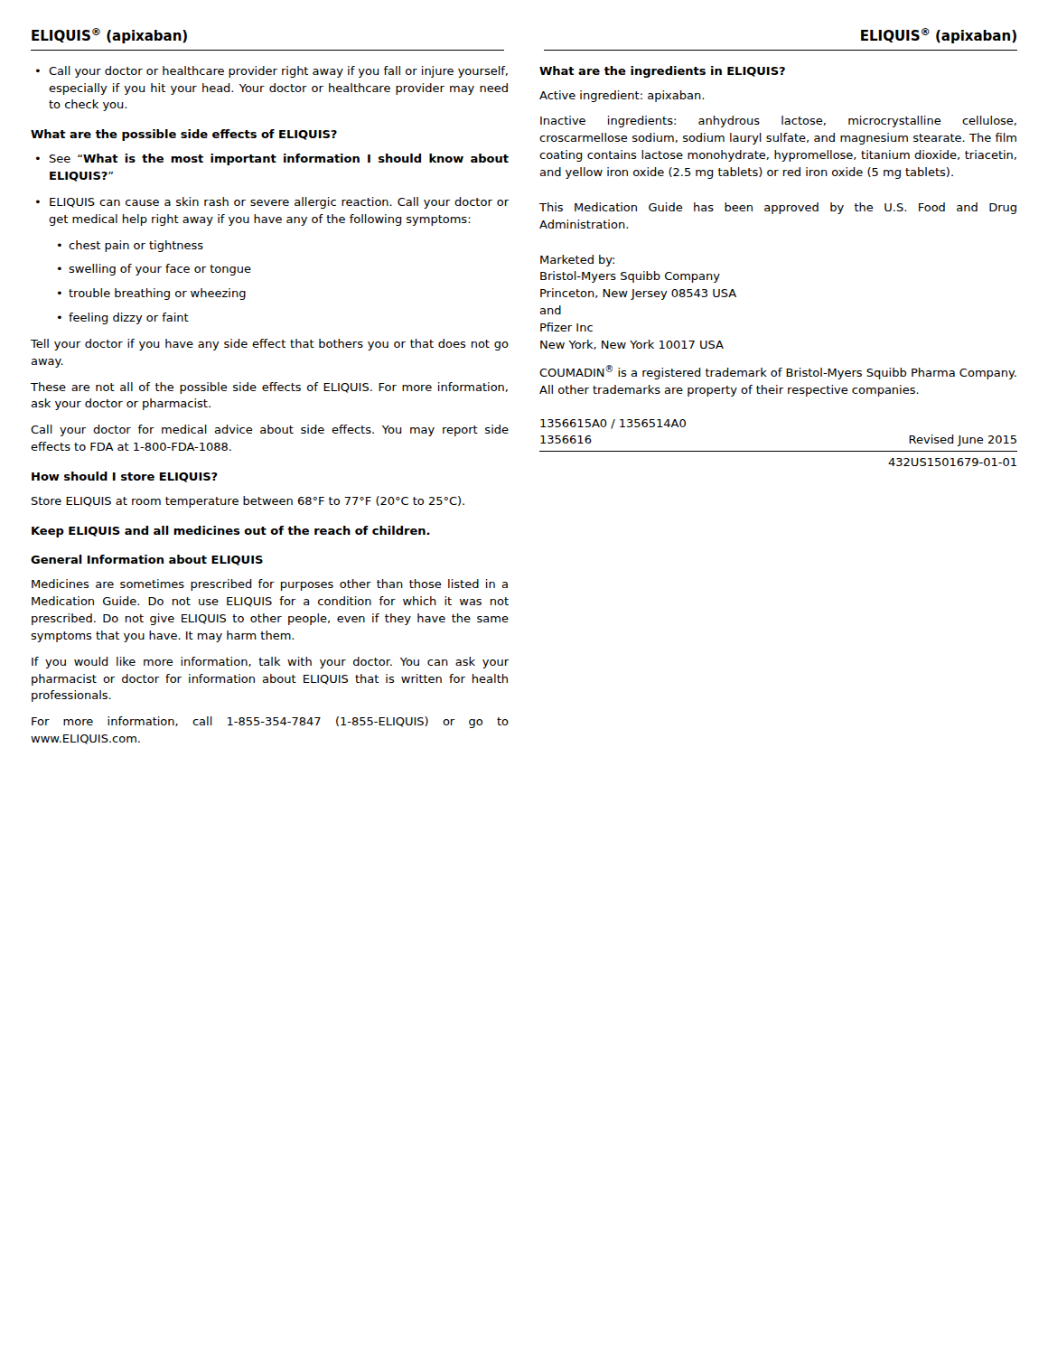ELIQUIS® (apixaban)
ELIQUIS® (apixaban)
Call your doctor or healthcare provider right away if you fall or injure yourself, especially if you hit your head. Your doctor or healthcare provider may need to check you.
What are the possible side effects of ELIQUIS?
See “What is the most important information I should know about ELIQUIS?”
ELIQUIS can cause a skin rash or severe allergic reaction. Call your doctor or get medical help right away if you have any of the following symptoms:
chest pain or tightness
swelling of your face or tongue
trouble breathing or wheezing
feeling dizzy or faint
Tell your doctor if you have any side effect that bothers you or that does not go away.
These are not all of the possible side effects of ELIQUIS. For more information, ask your doctor or pharmacist.
Call your doctor for medical advice about side effects. You may report side effects to FDA at 1-800-FDA-1088.
How should I store ELIQUIS?
Store ELIQUIS at room temperature between 68°F to 77°F (20°C to 25°C).
Keep ELIQUIS and all medicines out of the reach of children.
General Information about ELIQUIS
Medicines are sometimes prescribed for purposes other than those listed in a Medication Guide. Do not use ELIQUIS for a condition for which it was not prescribed. Do not give ELIQUIS to other people, even if they have the same symptoms that you have. It may harm them.
If you would like more information, talk with your doctor. You can ask your pharmacist or doctor for information about ELIQUIS that is written for health professionals.
For more information, call 1-855-354-7847 (1-855-ELIQUIS) or go to www.ELIQUIS.com.
What are the ingredients in ELIQUIS?
Active ingredient: apixaban.
Inactive ingredients: anhydrous lactose, microcrystalline cellulose, croscarmellose sodium, sodium lauryl sulfate, and magnesium stearate. The film coating contains lactose monohydrate, hypromellose, titanium dioxide, triacetin, and yellow iron oxide (2.5 mg tablets) or red iron oxide (5 mg tablets).
This Medication Guide has been approved by the U.S. Food and Drug Administration.
Marketed by:
Bristol-Myers Squibb Company
Princeton, New Jersey 08543 USA
and
Pfizer Inc
New York, New York 10017 USA
COUMADIN® is a registered trademark of Bristol-Myers Squibb Pharma Company. All other trademarks are property of their respective companies.
1356615A0 / 1356514A0
1356616 Revised June 2015
432US1501679-01-01